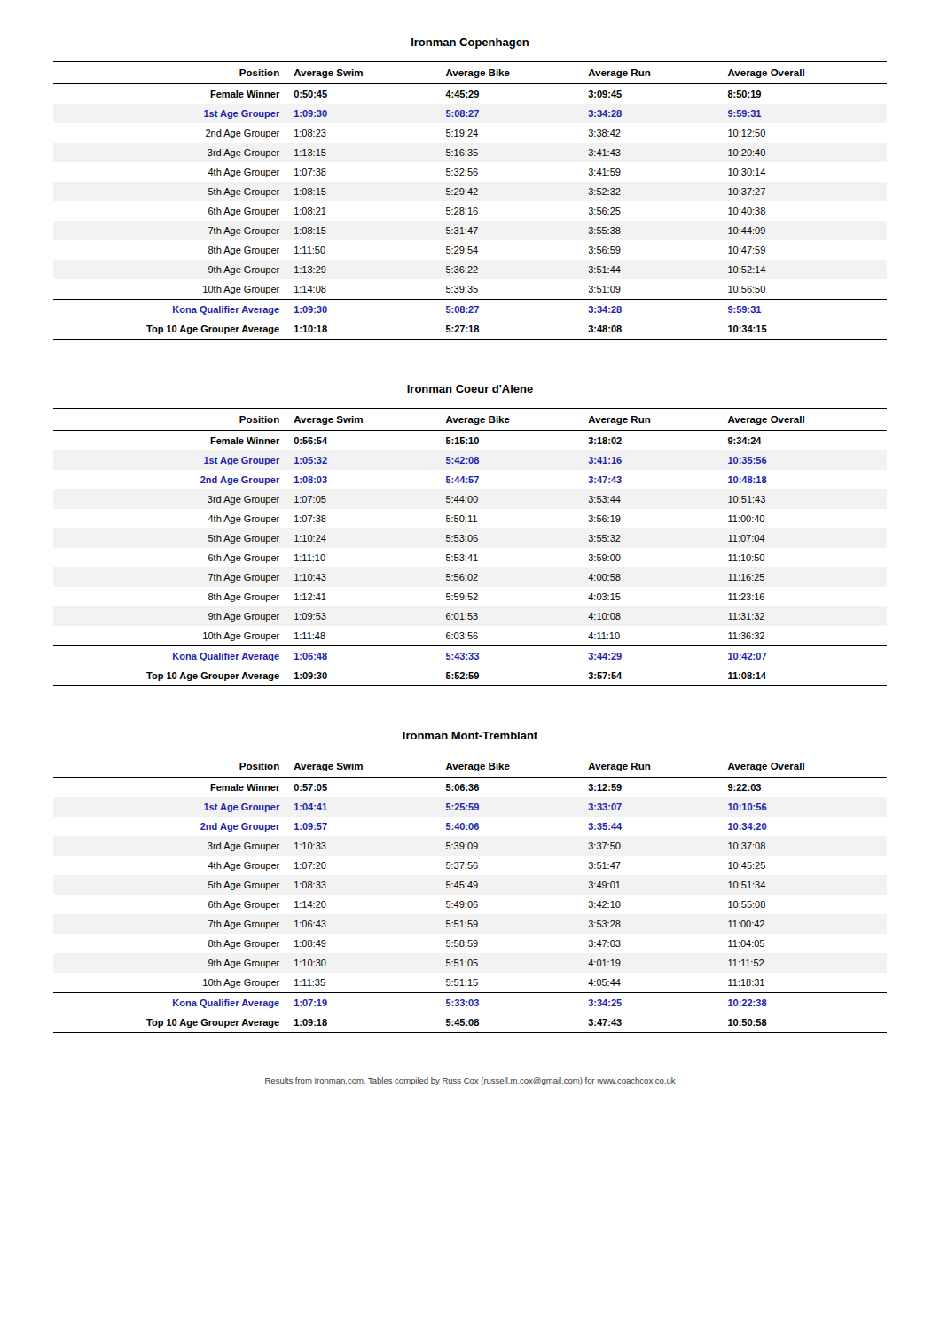Ironman Copenhagen
| Position | Average Swim | Average Bike | Average Run | Average Overall |
| --- | --- | --- | --- | --- |
| Female Winner | 0:50:45 | 4:45:29 | 3:09:45 | 8:50:19 |
| 1st Age Grouper | 1:09:30 | 5:08:27 | 3:34:28 | 9:59:31 |
| 2nd Age Grouper | 1:08:23 | 5:19:24 | 3:38:42 | 10:12:50 |
| 3rd Age Grouper | 1:13:15 | 5:16:35 | 3:41:43 | 10:20:40 |
| 4th Age Grouper | 1:07:38 | 5:32:56 | 3:41:59 | 10:30:14 |
| 5th Age Grouper | 1:08:15 | 5:29:42 | 3:52:32 | 10:37:27 |
| 6th Age Grouper | 1:08:21 | 5:28:16 | 3:56:25 | 10:40:38 |
| 7th Age Grouper | 1:08:15 | 5:31:47 | 3:55:38 | 10:44:09 |
| 8th Age Grouper | 1:11:50 | 5:29:54 | 3:56:59 | 10:47:59 |
| 9th Age Grouper | 1:13:29 | 5:36:22 | 3:51:44 | 10:52:14 |
| 10th Age Grouper | 1:14:08 | 5:39:35 | 3:51:09 | 10:56:50 |
| Kona Qualifier Average | 1:09:30 | 5:08:27 | 3:34:28 | 9:59:31 |
| Top 10 Age Grouper Average | 1:10:18 | 5:27:18 | 3:48:08 | 10:34:15 |
Ironman Coeur d'Alene
| Position | Average Swim | Average Bike | Average Run | Average Overall |
| --- | --- | --- | --- | --- |
| Female Winner | 0:56:54 | 5:15:10 | 3:18:02 | 9:34:24 |
| 1st Age Grouper | 1:05:32 | 5:42:08 | 3:41:16 | 10:35:56 |
| 2nd Age Grouper | 1:08:03 | 5:44:57 | 3:47:43 | 10:48:18 |
| 3rd Age Grouper | 1:07:05 | 5:44:00 | 3:53:44 | 10:51:43 |
| 4th Age Grouper | 1:07:38 | 5:50:11 | 3:56:19 | 11:00:40 |
| 5th Age Grouper | 1:10:24 | 5:53:06 | 3:55:32 | 11:07:04 |
| 6th Age Grouper | 1:11:10 | 5:53:41 | 3:59:00 | 11:10:50 |
| 7th Age Grouper | 1:10:43 | 5:56:02 | 4:00:58 | 11:16:25 |
| 8th Age Grouper | 1:12:41 | 5:59:52 | 4:03:15 | 11:23:16 |
| 9th Age Grouper | 1:09:53 | 6:01:53 | 4:10:08 | 11:31:32 |
| 10th Age Grouper | 1:11:48 | 6:03:56 | 4:11:10 | 11:36:32 |
| Kona Qualifier Average | 1:06:48 | 5:43:33 | 3:44:29 | 10:42:07 |
| Top 10 Age Grouper Average | 1:09:30 | 5:52:59 | 3:57:54 | 11:08:14 |
Ironman Mont-Tremblant
| Position | Average Swim | Average Bike | Average Run | Average Overall |
| --- | --- | --- | --- | --- |
| Female Winner | 0:57:05 | 5:06:36 | 3:12:59 | 9:22:03 |
| 1st Age Grouper | 1:04:41 | 5:25:59 | 3:33:07 | 10:10:56 |
| 2nd Age Grouper | 1:09:57 | 5:40:06 | 3:35:44 | 10:34:20 |
| 3rd Age Grouper | 1:10:33 | 5:39:09 | 3:37:50 | 10:37:08 |
| 4th Age Grouper | 1:07:20 | 5:37:56 | 3:51:47 | 10:45:25 |
| 5th Age Grouper | 1:08:33 | 5:45:49 | 3:49:01 | 10:51:34 |
| 6th Age Grouper | 1:14:20 | 5:49:06 | 3:42:10 | 10:55:08 |
| 7th Age Grouper | 1:06:43 | 5:51:59 | 3:53:28 | 11:00:42 |
| 8th Age Grouper | 1:08:49 | 5:58:59 | 3:47:03 | 11:04:05 |
| 9th Age Grouper | 1:10:30 | 5:51:05 | 4:01:19 | 11:11:52 |
| 10th Age Grouper | 1:11:35 | 5:51:15 | 4:05:44 | 11:18:31 |
| Kona Qualifier Average | 1:07:19 | 5:33:03 | 3:34:25 | 10:22:38 |
| Top 10 Age Grouper Average | 1:09:18 | 5:45:08 | 3:47:43 | 10:50:58 |
Results from Ironman.com. Tables compiled by Russ Cox (russell.m.cox@gmail.com) for www.coachcox.co.uk